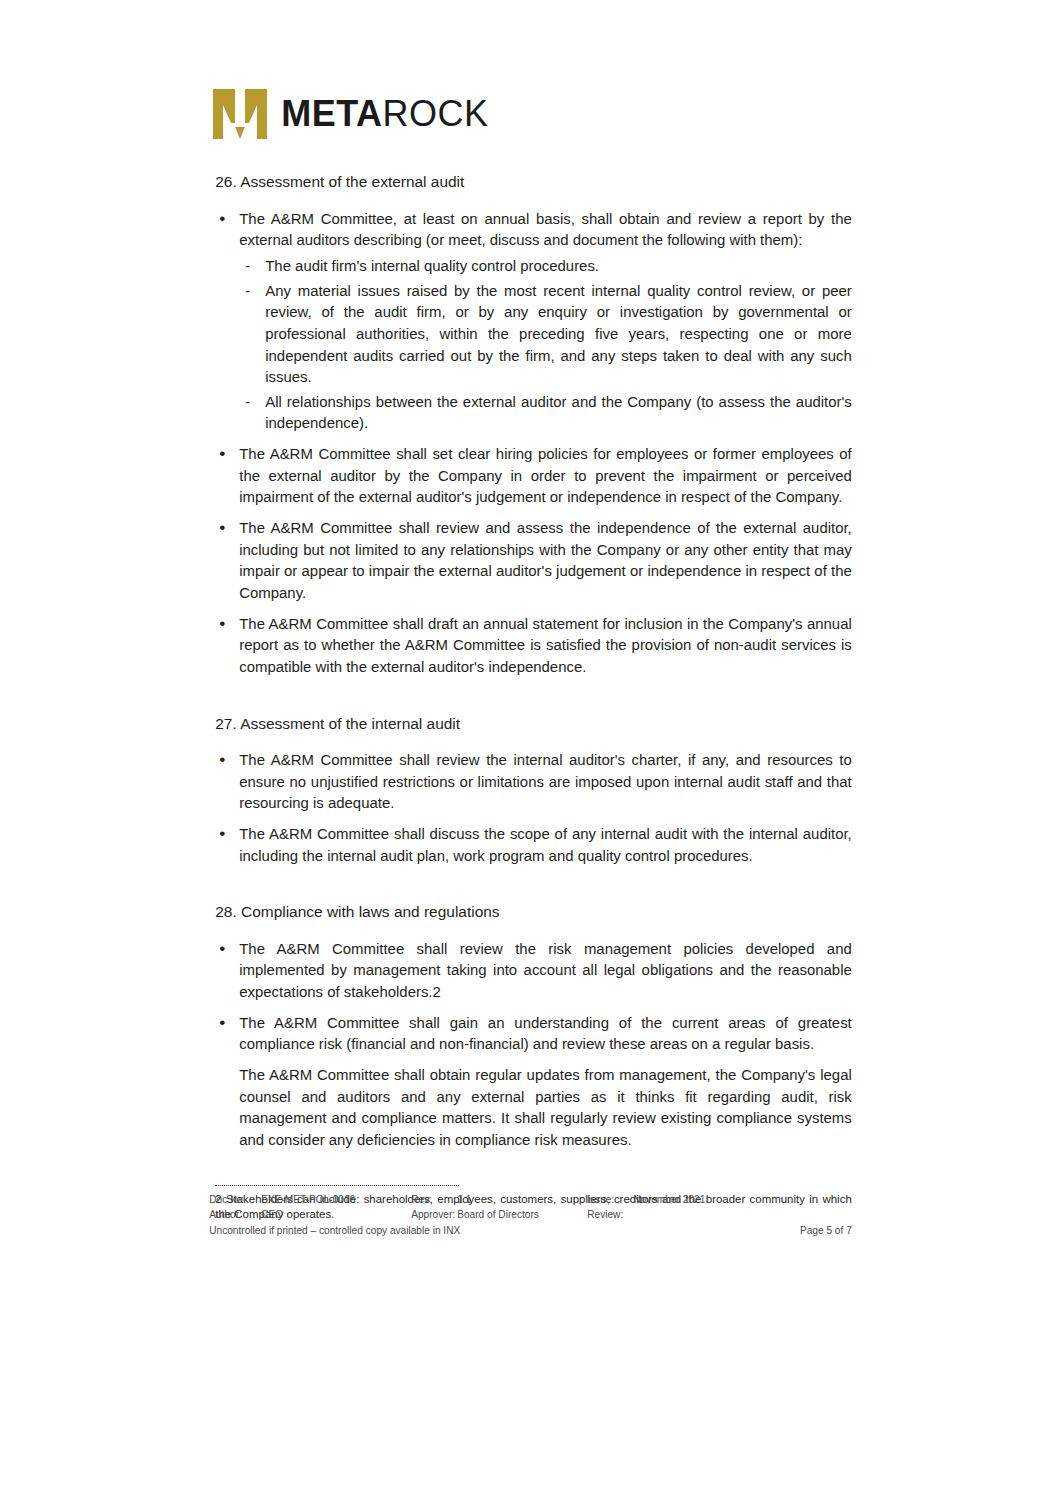META ROCK
26. Assessment of the external audit
The A&RM Committee, at least on annual basis, shall obtain and review a report by the external auditors describing (or meet, discuss and document the following with them):
The audit firm's internal quality control procedures.
Any material issues raised by the most recent internal quality control review, or peer review, of the audit firm, or by any enquiry or investigation by governmental or professional authorities, within the preceding five years, respecting one or more independent audits carried out by the firm, and any steps taken to deal with any such issues.
All relationships between the external auditor and the Company (to assess the auditor's independence).
The A&RM Committee shall set clear hiring policies for employees or former employees of the external auditor by the Company in order to prevent the impairment or perceived impairment of the external auditor's judgement or independence in respect of the Company.
The A&RM Committee shall review and assess the independence of the external auditor, including but not limited to any relationships with the Company or any other entity that may impair or appear to impair the external auditor's judgement or independence in respect of the Company.
The A&RM Committee shall draft an annual statement for inclusion in the Company's annual report as to whether the A&RM Committee is satisfied the provision of non-audit services is compatible with the external auditor's independence.
27. Assessment of the internal audit
The A&RM Committee shall review the internal auditor's charter, if any, and resources to ensure no unjustified restrictions or limitations are imposed upon internal audit staff and that resourcing is adequate.
The A&RM Committee shall discuss the scope of any internal audit with the internal auditor, including the internal audit plan, work program and quality control procedures.
28. Compliance with laws and regulations
The A&RM Committee shall review the risk management policies developed and implemented by management taking into account all legal obligations and the reasonable expectations of stakeholders.2
The A&RM Committee shall gain an understanding of the current areas of greatest compliance risk (financial and non-financial) and review these areas on a regular basis.
The A&RM Committee shall obtain regular updates from management, the Company's legal counsel and auditors and any external parties as it thinks fit regarding audit, risk management and compliance matters. It shall regularly review existing compliance systems and consider any deficiencies in compliance risk measures.
2 Stakeholders can include: shareholders, employees, customers, suppliers, creditors and the broader community in which the Company operates.
| Doc.№: | EXE-MET-POL-0016 | Rev: | 1.1 | Issue: | November 2021 |
| Author: | CEO | Approver: | Board of Directors | Review: | |
| Uncontrolled if printed – controlled copy available in INX | Page 5 of 7 |